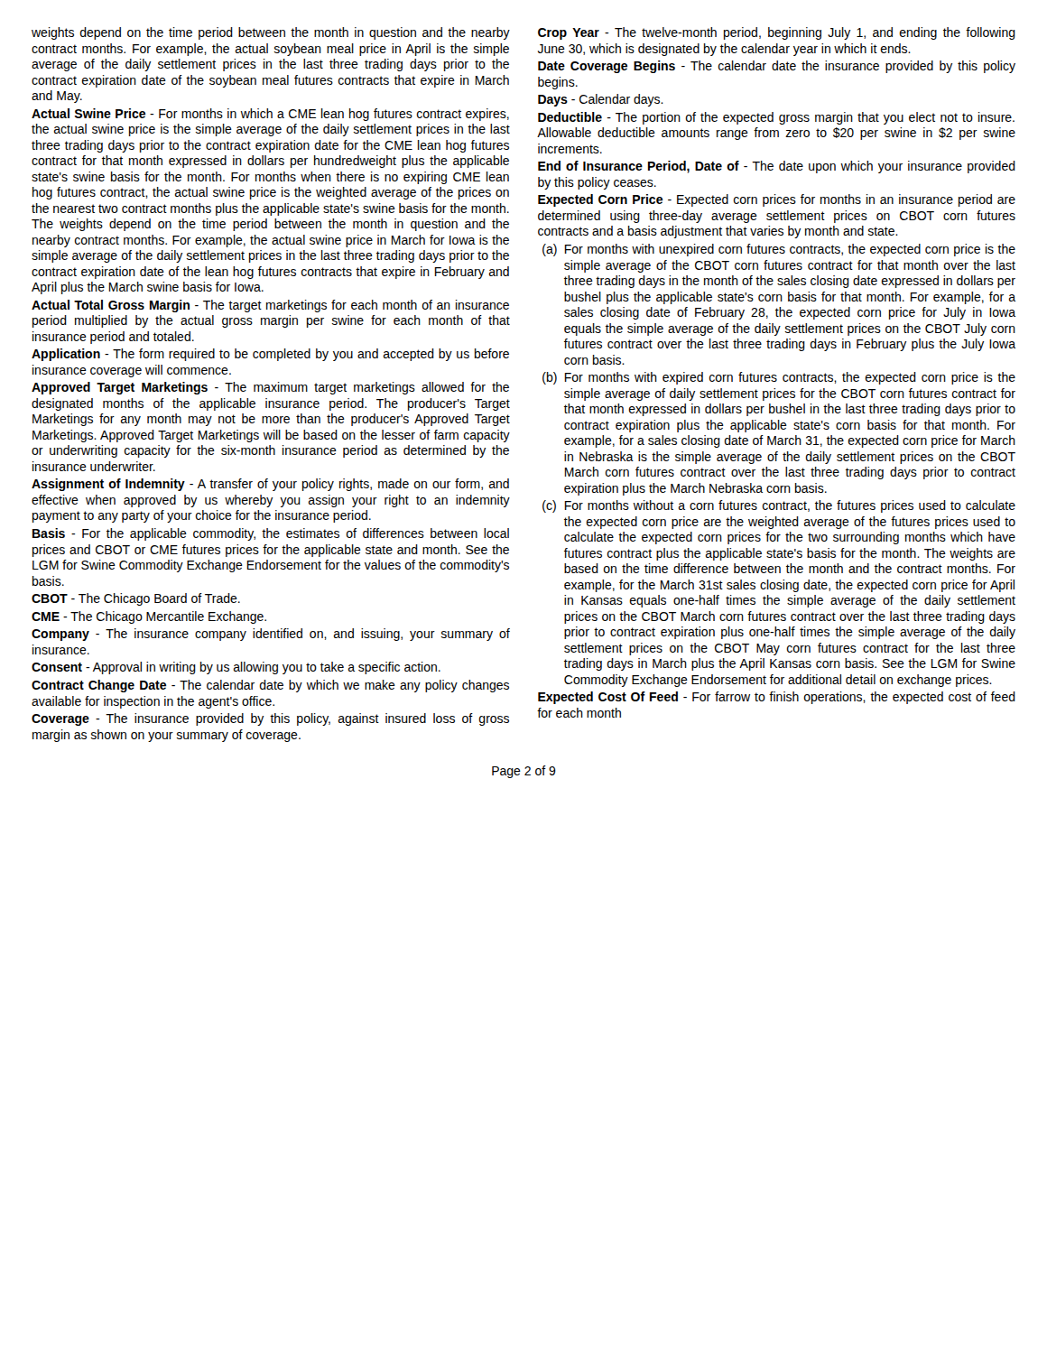weights depend on the time period between the month in question and the nearby contract months. For example, the actual soybean meal price in April is the simple average of the daily settlement prices in the last three trading days prior to the contract expiration date of the soybean meal futures contracts that expire in March and May.
Actual Swine Price - For months in which a CME lean hog futures contract expires, the actual swine price is the simple average of the daily settlement prices in the last three trading days prior to the contract expiration date for the CME lean hog futures contract for that month expressed in dollars per hundredweight plus the applicable state's swine basis for the month. For months when there is no expiring CME lean hog futures contract, the actual swine price is the weighted average of the prices on the nearest two contract months plus the applicable state's swine basis for the month. The weights depend on the time period between the month in question and the nearby contract months. For example, the actual swine price in March for Iowa is the simple average of the daily settlement prices in the last three trading days prior to the contract expiration date of the lean hog futures contracts that expire in February and April plus the March swine basis for Iowa.
Actual Total Gross Margin - The target marketings for each month of an insurance period multiplied by the actual gross margin per swine for each month of that insurance period and totaled.
Application - The form required to be completed by you and accepted by us before insurance coverage will commence.
Approved Target Marketings - The maximum target marketings allowed for the designated months of the applicable insurance period. The producer's Target Marketings for any month may not be more than the producer's Approved Target Marketings. Approved Target Marketings will be based on the lesser of farm capacity or underwriting capacity for the six-month insurance period as determined by the insurance underwriter.
Assignment of Indemnity - A transfer of your policy rights, made on our form, and effective when approved by us whereby you assign your right to an indemnity payment to any party of your choice for the insurance period.
Basis - For the applicable commodity, the estimates of differences between local prices and CBOT or CME futures prices for the applicable state and month. See the LGM for Swine Commodity Exchange Endorsement for the values of the commodity's basis.
CBOT - The Chicago Board of Trade.
CME - The Chicago Mercantile Exchange.
Company - The insurance company identified on, and issuing, your summary of insurance.
Consent - Approval in writing by us allowing you to take a specific action.
Contract Change Date - The calendar date by which we make any policy changes available for inspection in the agent's office.
Coverage - The insurance provided by this policy, against insured loss of gross margin as shown on your summary of coverage.
Crop Year - The twelve-month period, beginning July 1, and ending the following June 30, which is designated by the calendar year in which it ends.
Date Coverage Begins - The calendar date the insurance provided by this policy begins.
Days - Calendar days.
Deductible - The portion of the expected gross margin that you elect not to insure. Allowable deductible amounts range from zero to $20 per swine in $2 per swine increments.
End of Insurance Period, Date of - The date upon which your insurance provided by this policy ceases.
Expected Corn Price - Expected corn prices for months in an insurance period are determined using three-day average settlement prices on CBOT corn futures contracts and a basis adjustment that varies by month and state.
(a) For months with unexpired corn futures contracts, the expected corn price is the simple average of the CBOT corn futures contract for that month over the last three trading days in the month of the sales closing date expressed in dollars per bushel plus the applicable state's corn basis for that month. For example, for a sales closing date of February 28, the expected corn price for July in Iowa equals the simple average of the daily settlement prices on the CBOT July corn futures contract over the last three trading days in February plus the July Iowa corn basis.
(b) For months with expired corn futures contracts, the expected corn price is the simple average of daily settlement prices for the CBOT corn futures contract for that month expressed in dollars per bushel in the last three trading days prior to contract expiration plus the applicable state's corn basis for that month. For example, for a sales closing date of March 31, the expected corn price for March in Nebraska is the simple average of the daily settlement prices on the CBOT March corn futures contract over the last three trading days prior to contract expiration plus the March Nebraska corn basis.
(c) For months without a corn futures contract, the futures prices used to calculate the expected corn price are the weighted average of the futures prices used to calculate the expected corn prices for the two surrounding months which have futures contract plus the applicable state's basis for the month. The weights are based on the time difference between the month and the contract months. For example, for the March 31st sales closing date, the expected corn price for April in Kansas equals one-half times the simple average of the daily settlement prices on the CBOT March corn futures contract over the last three trading days prior to contract expiration plus one-half times the simple average of the daily settlement prices on the CBOT May corn futures contract for the last three trading days in March plus the April Kansas corn basis. See the LGM for Swine Commodity Exchange Endorsement for additional detail on exchange prices.
Expected Cost Of Feed - For farrow to finish operations, the expected cost of feed for each month
Page 2 of 9